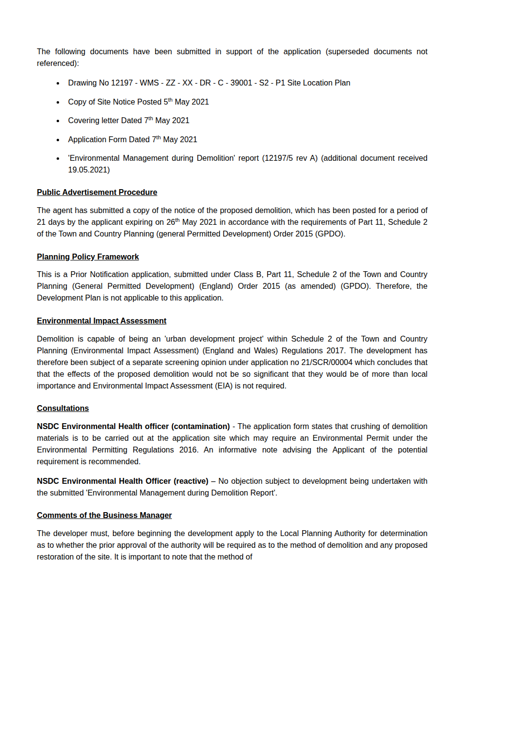The following documents have been submitted in support of the application (superseded documents not referenced):
Drawing No 12197 - WMS - ZZ - XX - DR - C - 39001 - S2 - P1 Site Location Plan
Copy of Site Notice Posted 5th May 2021
Covering letter Dated 7th May 2021
Application Form Dated 7th May 2021
'Environmental Management during Demolition' report (12197/5 rev A) (additional document received 19.05.2021)
Public Advertisement Procedure
The agent has submitted a copy of the notice of the proposed demolition, which has been posted for a period of 21 days by the applicant expiring on 26th May 2021 in accordance with the requirements of Part 11, Schedule 2 of the Town and Country Planning (general Permitted Development) Order 2015 (GPDO).
Planning Policy Framework
This is a Prior Notification application, submitted under Class B, Part 11, Schedule 2 of the Town and Country Planning (General Permitted Development) (England) Order 2015 (as amended) (GPDO). Therefore, the Development Plan is not applicable to this application.
Environmental Impact Assessment
Demolition is capable of being an 'urban development project' within Schedule 2 of the Town and Country Planning (Environmental Impact Assessment) (England and Wales) Regulations 2017. The development has therefore been subject of a separate screening opinion under application no 21/SCR/00004 which concludes that that the effects of the proposed demolition would not be so significant that they would be of more than local importance and Environmental Impact Assessment (EIA) is not required.
Consultations
NSDC Environmental Health officer (contamination) - The application form states that crushing of demolition materials is to be carried out at the application site which may require an Environmental Permit under the Environmental Permitting Regulations 2016. An informative note advising the Applicant of the potential requirement is recommended.
NSDC Environmental Health Officer (reactive) – No objection subject to development being undertaken with the submitted 'Environmental Management during Demolition Report'.
Comments of the Business Manager
The developer must, before beginning the development apply to the Local Planning Authority for determination as to whether the prior approval of the authority will be required as to the method of demolition and any proposed restoration of the site. It is important to note that the method of